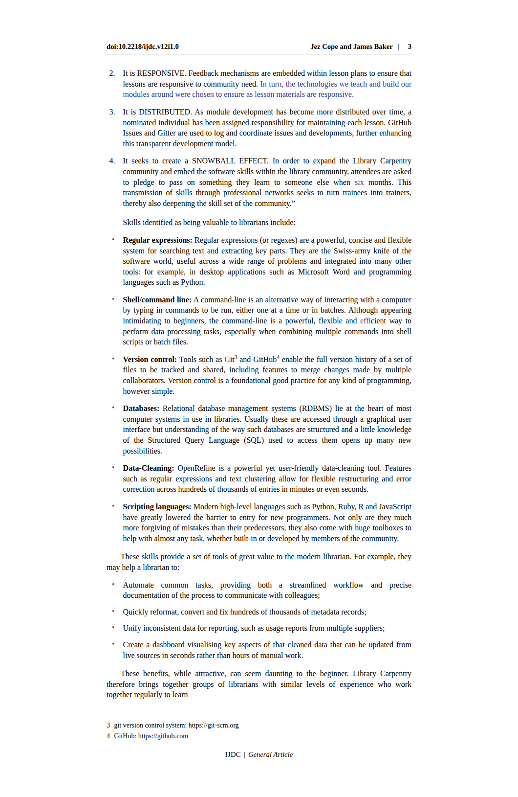doi:10.2218/ijdc.v12i1.0
Jez Cope and James Baker|3
2. It is RESPONSIVE. Feedback mechanisms are embedded within lesson plans to ensure that lessons are responsive to community need. In turn, the technologies we teach and build our modules around were chosen to ensure as lesson materials are responsive.
3. It is DISTRIBUTED. As module development has become more distributed over time, a nominated individual has been assigned responsibility for maintaining each lesson. GitHub Issues and Gitter are used to log and coordinate issues and developments, further enhancing this transparent development model.
4. It seeks to create a SNOWBALL EFFECT. In order to expand the Library Carpentry community and embed the software skills within the library community, attendees are asked to pledge to pass on something they learn to someone else when six months. This transmission of skills through professional networks seeks to turn trainees into trainers, thereby also deepening the skill set of the community.”
Skills identified as being valuable to librarians include:
Regular expressions: Regular expressions (or regexes) are a powerful, concise and flexible system for searching text and extracting key parts. They are the Swiss-army knife of the software world, useful across a wide range of problems and integrated into many other tools: for example, in desktop applications such as Microsoft Word and programming languages such as Python.
Shell/command line: A command-line is an alternative way of interacting with a computer by typing in commands to be run, either one at a time or in batches. Although appearing intimidating to beginners, the command-line is a powerful, flexible and efficient way to perform data processing tasks, especially when combining multiple commands into shell scripts or batch files.
Version control: Tools such as Git3 and GitHub4 enable the full version history of a set of files to be tracked and shared, including features to merge changes made by multiple collaborators. Version control is a foundational good practice for any kind of programming, however simple.
Databases: Relational database management systems (RDBMS) lie at the heart of most computer systems in use in libraries. Usually these are accessed through a graphical user interface but understanding of the way such databases are structured and a little knowledge of the Structured Query Language (SQL) used to access them opens up many new possibilities.
Data-Cleaning: OpenRefine is a powerful yet user-friendly data-cleaning tool. Features such as regular expressions and text clustering allow for flexible restructuring and error correction across hundreds of thousands of entries in minutes or even seconds.
Scripting languages: Modern high-level languages such as Python, Ruby, R and JavaScript have greatly lowered the barrier to entry for new programmers. Not only are they much more forgiving of mistakes than their predecessors, they also come with huge toolboxes to help with almost any task, whether built-in or developed by members of the community.
These skills provide a set of tools of great value to the modern librarian. For example, they may help a librarian to:
Automate common tasks, providing both a streamlined workflow and precise documentation of the process to communicate with colleagues;
Quickly reformat, convert and fix hundreds of thousands of metadata records;
Unify inconsistent data for reporting, such as usage reports from multiple suppliers;
Create a dashboard visualising key aspects of that cleaned data that can be updated from live sources in seconds rather than hours of manual work.
These benefits, while attractive, can seem daunting to the beginner. Library Carpentry therefore brings together groups of librarians with similar levels of experience who work together regularly to learn
3git version control system: https://git-scm.org
4 GitHub: https://github.com
IJDC|General Article